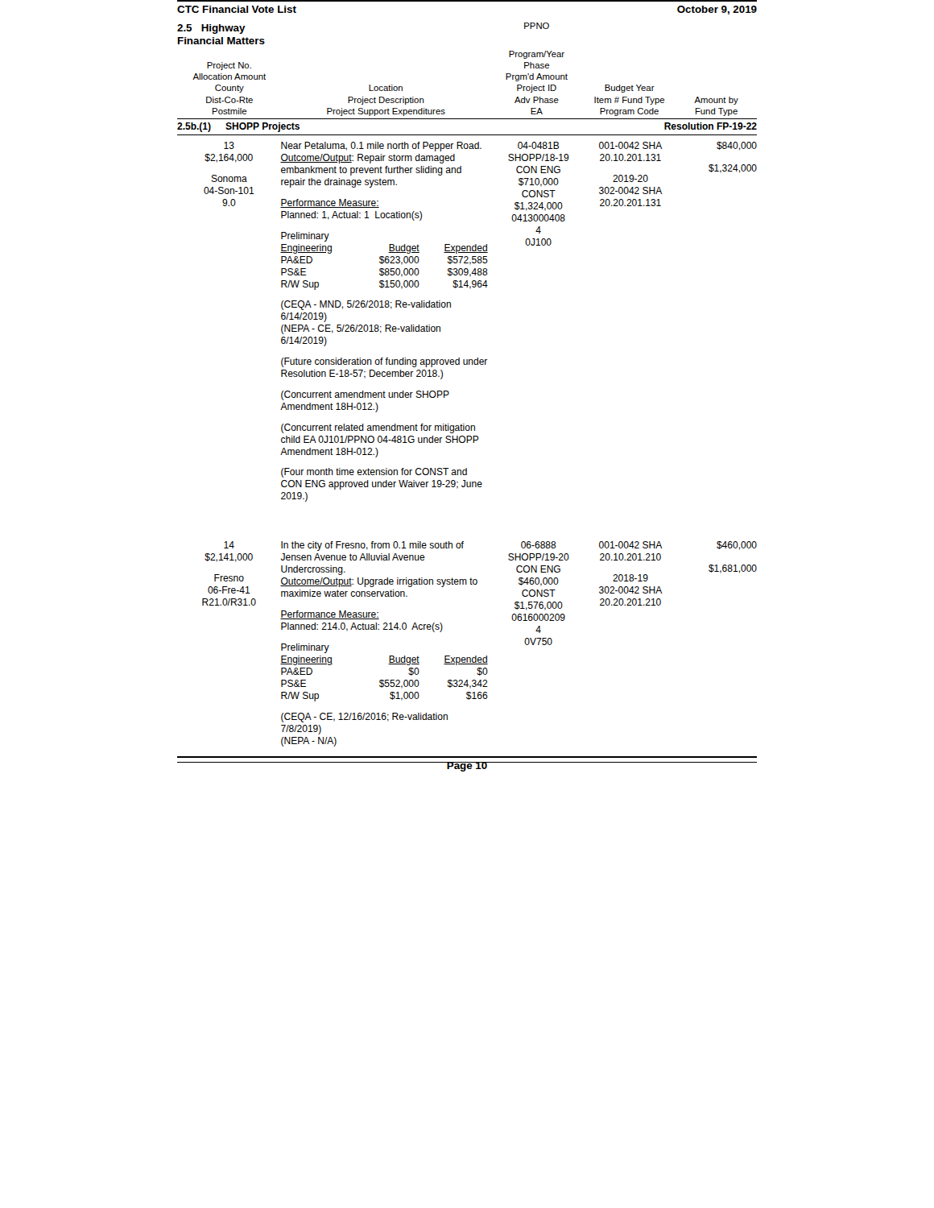CTC Financial Vote List
October 9, 2019
2.5 Highway Financial Matters
PPNO
Program/Year
Project No.
Phase
Allocation Amount
Prgm'd Amount
County
Location
Project ID
Budget Year
Dist-Co-Rte
Project Description
Adv Phase
Item # Fund Type
Amount by
Postmile
Project Support Expenditures
EA
Program Code
Fund Type
2.5b.(1) SHOPP Projects
Resolution FP-19-22
13
$2,164,000
Sonoma
04-Son-101
9.0
Near Petaluma, 0.1 mile north of Pepper Road.
Outcome/Output: Repair storm damaged embankment to prevent further sliding and repair the drainage system.
Performance Measure:
Planned: 1, Actual: 1 Location(s)
Preliminary
| Engineering | Budget | Expended |
| PA&ED | $623,000 | $572,585 |
| PS&E | $850,000 | $309,488 |
| R/W Sup | $150,000 | $14,964 |
(CEQA - MND, 5/26/2018; Re-validation 6/14/2019)
(NEPA - CE, 5/26/2018; Re-validation 6/14/2019)
(Future consideration of funding approved under Resolution E-18-57; December 2018.)
(Concurrent amendment under SHOPP Amendment 18H-012.)
(Concurrent related amendment for mitigation child EA 0J101/PPNO 04-481G under SHOPP Amendment 18H-012.)
(Four month time extension for CONST and CON ENG approved under Waiver 19-29; June 2019.)
04-0481B
SHOPP/18-19
CON ENG
$710,000
CONST
$1,324,000
0413000408
4
0J100
001-0042 SHA
20.10.201.131
2019-20
302-0042 SHA
20.20.201.131
$840,000
$1,324,000
14
$2,141,000
Fresno
06-Fre-41
R21.0/R31.0
In the city of Fresno, from 0.1 mile south of Jensen Avenue to Alluvial Avenue Undercrossing.
Outcome/Output: Upgrade irrigation system to maximize water conservation.
Performance Measure:
Planned: 214.0, Actual: 214.0 Acre(s)
Preliminary
| Engineering | Budget | Expended |
| PA&ED | $0 | $0 |
| PS&E | $552,000 | $324,342 |
| R/W Sup | $1,000 | $166 |
(CEQA - CE, 12/16/2016; Re-validation 7/8/2019)
(NEPA - N/A)
06-6888
SHOPP/19-20
CON ENG
$460,000
CONST
$1,576,000
0616000209
4
0V750
001-0042 SHA
20.10.201.210
2018-19
302-0042 SHA
20.20.201.210
$460,000
$1,681,000
Page 10